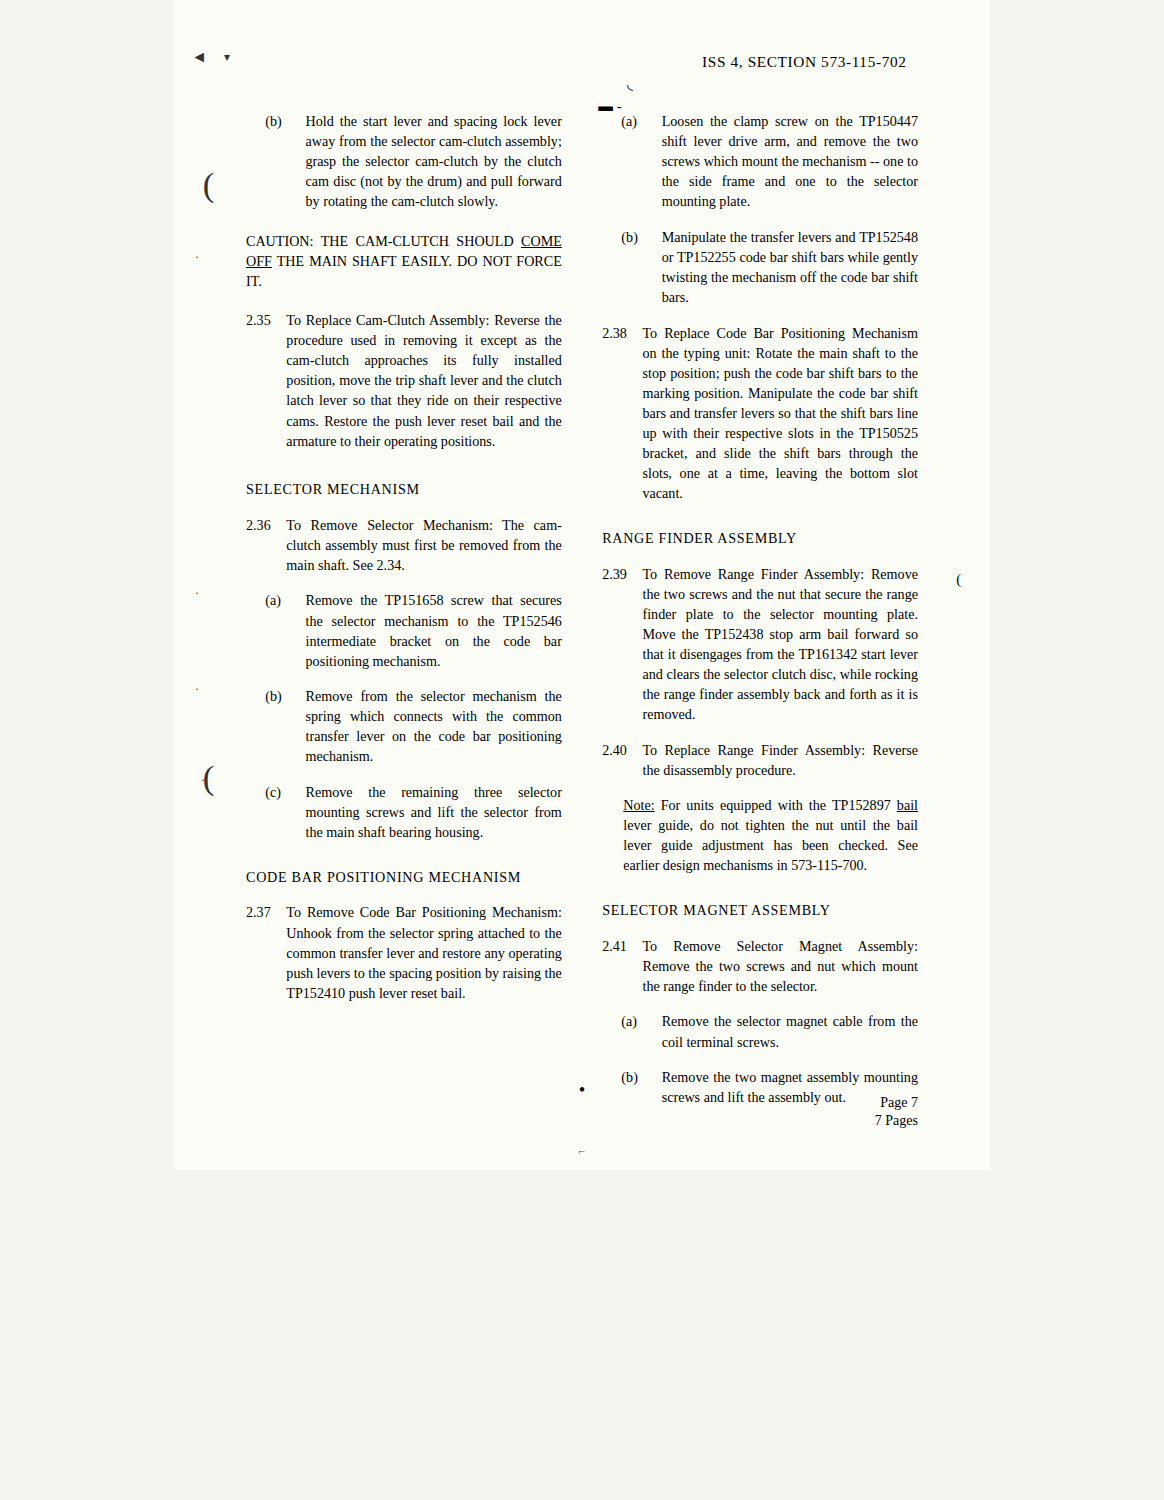◄
▾
(
·
·
·
(
·
(
◟
▬ -
ISS 4, SECTION 573-115-702
(b) Hold the start lever and spacing lock lever away from the selector cam-clutch assembly; grasp the selector cam-clutch by the clutch cam disc (not by the drum) and pull forward by rotating the cam-clutch slowly.
CAUTION: THE CAM-CLUTCH SHOULD COME OFF THE MAIN SHAFT EASILY. DO NOT FORCE IT.
2.35 To Replace Cam-Clutch Assembly: Reverse the procedure used in removing it except as the cam-clutch approaches its fully installed position, move the trip shaft lever and the clutch latch lever so that they ride on their respective cams. Restore the push lever reset bail and the armature to their operating positions.
SELECTOR MECHANISM
2.36 To Remove Selector Mechanism: The cam-clutch assembly must first be removed from the main shaft. See 2.34.
(a) Remove the TP151658 screw that secures the selector mechanism to the TP152546 intermediate bracket on the code bar positioning mechanism.
(b) Remove from the selector mechanism the spring which connects with the common transfer lever on the code bar positioning mechanism.
(c) Remove the remaining three selector mounting screws and lift the selector from the main shaft bearing housing.
CODE BAR POSITIONING MECHANISM
2.37 To Remove Code Bar Positioning Mechanism: Unhook from the selector spring attached to the common transfer lever and restore any operating push levers to the spacing position by raising the TP152410 push lever reset bail.
(a) Loosen the clamp screw on the TP150447 shift lever drive arm, and remove the two screws which mount the mechanism -- one to the side frame and one to the selector mounting plate.
(b) Manipulate the transfer levers and TP152548 or TP152255 code bar shift bars while gently twisting the mechanism off the code bar shift bars.
2.38 To Replace Code Bar Positioning Mechanism on the typing unit: Rotate the main shaft to the stop position; push the code bar shift bars to the marking position. Manipulate the code bar shift bars and transfer levers so that the shift bars line up with their respective slots in the TP150525 bracket, and slide the shift bars through the slots, one at a time, leaving the bottom slot vacant.
RANGE FINDER ASSEMBLY
2.39 To Remove Range Finder Assembly: Remove the two screws and the nut that secure the range finder plate to the selector mounting plate. Move the TP152438 stop arm bail forward so that it disengages from the TP161342 start lever and clears the selector clutch disc, while rocking the range finder assembly back and forth as it is removed.
2.40 To Replace Range Finder Assembly: Reverse the disassembly procedure.
Note: For units equipped with the TP152897 bail lever guide, do not tighten the nut until the bail lever guide adjustment has been checked. See earlier design mechanisms in 573-115-700.
SELECTOR MAGNET ASSEMBLY
2.41 To Remove Selector Magnet Assembly: Remove the two screws and nut which mount the range finder to the selector.
(a) Remove the selector magnet cable from the coil terminal screws.
(b) Remove the two magnet assembly mounting screws and lift the assembly out.
•
Page 7
7 Pages
⌐